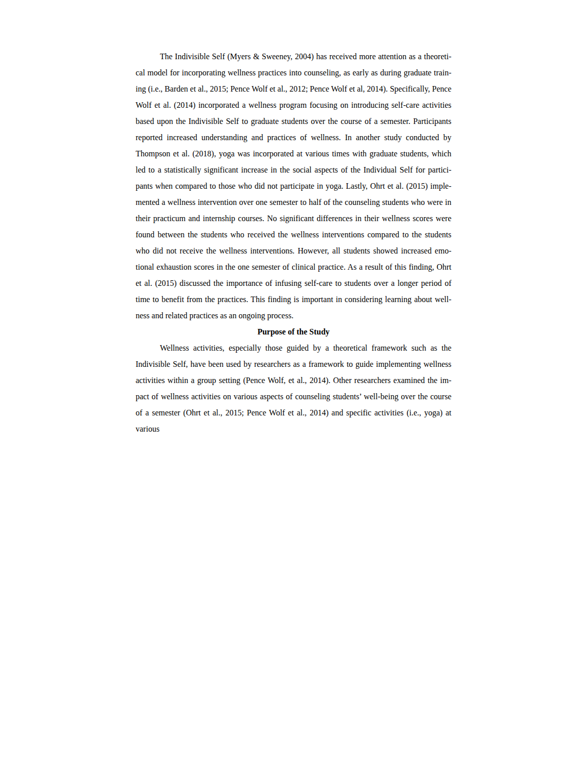The Indivisible Self (Myers & Sweeney, 2004) has received more attention as a theoretical model for incorporating wellness practices into counseling, as early as during graduate training (i.e., Barden et al., 2015; Pence Wolf et al., 2012; Pence Wolf et al, 2014). Specifically, Pence Wolf et al. (2014) incorporated a wellness program focusing on introducing self-care activities based upon the Indivisible Self to graduate students over the course of a semester. Participants reported increased understanding and practices of wellness. In another study conducted by Thompson et al. (2018), yoga was incorporated at various times with graduate students, which led to a statistically significant increase in the social aspects of the Individual Self for participants when compared to those who did not participate in yoga. Lastly, Ohrt et al. (2015) implemented a wellness intervention over one semester to half of the counseling students who were in their practicum and internship courses. No significant differences in their wellness scores were found between the students who received the wellness interventions compared to the students who did not receive the wellness interventions. However, all students showed increased emotional exhaustion scores in the one semester of clinical practice. As a result of this finding, Ohrt et al. (2015) discussed the importance of infusing self-care to students over a longer period of time to benefit from the practices. This finding is important in considering learning about wellness and related practices as an ongoing process.
Purpose of the Study
Wellness activities, especially those guided by a theoretical framework such as the Indivisible Self, have been used by researchers as a framework to guide implementing wellness activities within a group setting (Pence Wolf, et al., 2014). Other researchers examined the impact of wellness activities on various aspects of counseling students’ well-being over the course of a semester (Ohrt et al., 2015; Pence Wolf et al., 2014) and specific activities (i.e., yoga) at various